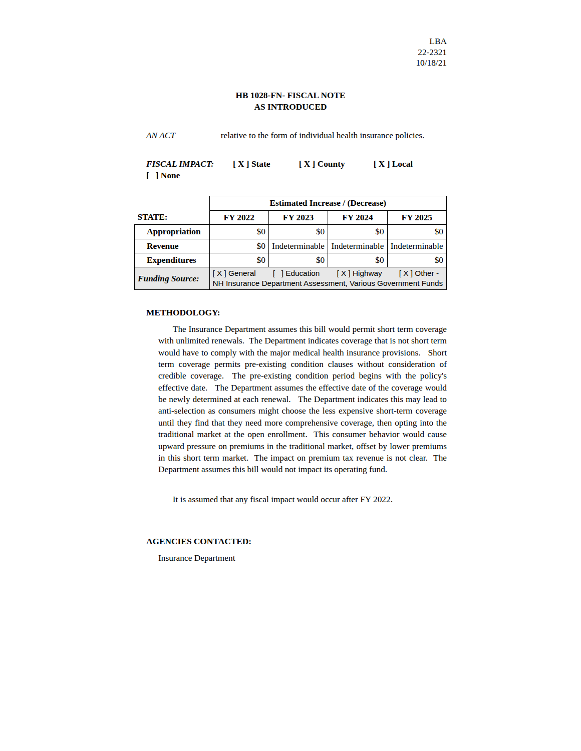LBA
22-2321
10/18/21
HB 1028-FN- FISCAL NOTE
AS INTRODUCED
AN ACTrelative to the form of individual health insurance policies.
FISCAL IMPACT: [ X ] State [ X ] County [ X ] Local [ ] None
| | Estimated Increase / (Decrease) |
| STATE: | FY 2022 | FY 2023 | FY 2024 | FY 2025 |
| Appropriation | $0 | $0 | $0 | $0 |
| Revenue | $0 | Indeterminable | Indeterminable | Indeterminable |
| Expenditures | $0 | $0 | $0 | $0 |
| Funding Source: | [ X ] General [ ] Education [ X ] Highway [ X ] Other - NH Insurance Department Assessment, Various Government Funds |
METHODOLOGY:
The Insurance Department assumes this bill would permit short term coverage with unlimited renewals. The Department indicates coverage that is not short term would have to comply with the major medical health insurance provisions. Short term coverage permits pre-existing condition clauses without consideration of credible coverage. The pre-existing condition period begins with the policy's effective date. The Department assumes the effective date of the coverage would be newly determined at each renewal. The Department indicates this may lead to anti-selection as consumers might choose the less expensive short-term coverage until they find that they need more comprehensive coverage, then opting into the traditional market at the open enrollment. This consumer behavior would cause upward pressure on premiums in the traditional market, offset by lower premiums in this short term market. The impact on premium tax revenue is not clear. The Department assumes this bill would not impact its operating fund.
It is assumed that any fiscal impact would occur after FY 2022.
AGENCIES CONTACTED:
Insurance Department